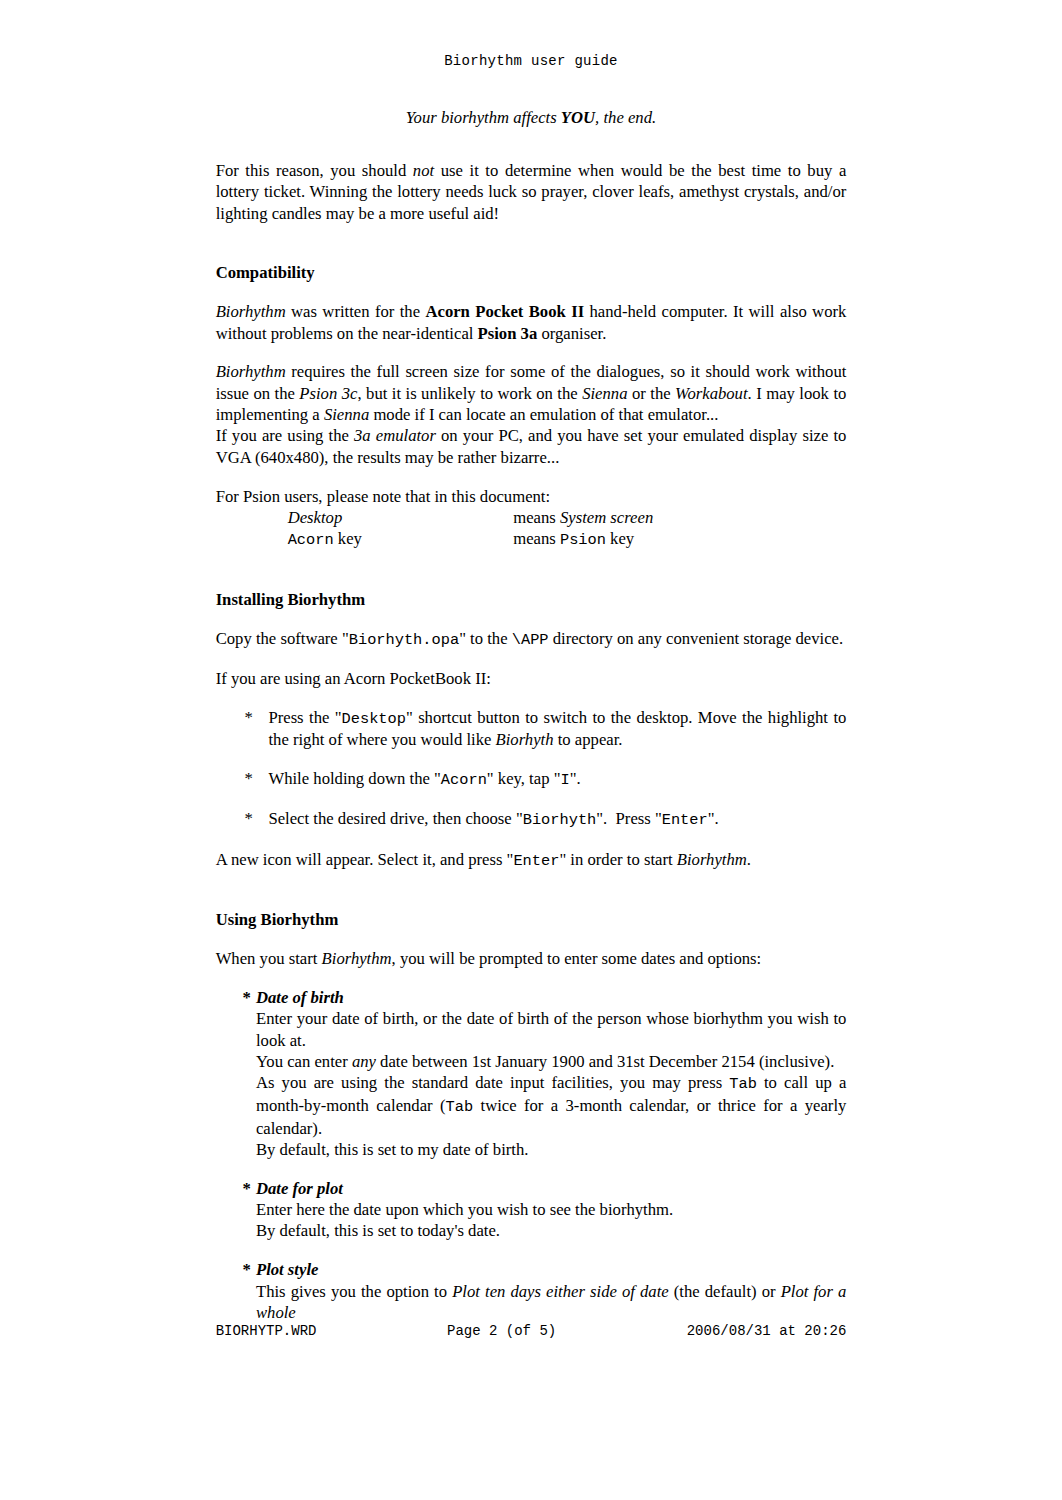Biorhythm user guide
Your biorhythm affects YOU, the end.
For this reason, you should not use it to determine when would be the best time to buy a lottery ticket. Winning the lottery needs luck so prayer, clover leafs, amethyst crystals, and/or lighting candles may be a more useful aid!
Compatibility
Biorhythm was written for the Acorn Pocket Book II hand-held computer. It will also work without problems on the near-identical Psion 3a organiser.
Biorhythm requires the full screen size for some of the dialogues, so it should work without issue on the Psion 3c, but it is unlikely to work on the Sienna or the Workabout. I may look to implementing a Sienna mode if I can locate an emulation of that emulator...
If you are using the 3a emulator on your PC, and you have set your emulated display size to VGA (640x480), the results may be rather bizarre...
For Psion users, please note that in this document:
Desktop means System screen
Acorn key means Psion key
Installing Biorhythm
Copy the software "Biorhyth.opa" to the \APP directory on any convenient storage device.
If you are using an Acorn PocketBook II:
*Press the "Desktop" shortcut button to switch to the desktop. Move the highlight to the right of where you would like Biorhyth to appear.
*While holding down the "Acorn" key, tap "I".
*Select the desired drive, then choose "Biorhyth". Press "Enter".
A new icon will appear. Select it, and press "Enter" in order to start Biorhythm.
Using Biorhythm
When you start Biorhythm, you will be prompted to enter some dates and options:
*
Date of birth
Enter your date of birth, or the date of birth of the person whose biorhythm you wish to look at.
You can enter any date between 1st January 1900 and 31st December 2154 (inclusive).
As you are using the standard date input facilities, you may press Tab to call up a month-by-month calendar (Tab twice for a 3-month calendar, or thrice for a yearly calendar).
By default, this is set to my date of birth.
*
Date for plot
Enter here the date upon which you wish to see the biorhythm.
By default, this is set to today's date.
*
Plot style
This gives you the option to Plot ten days either side of date (the default) or Plot for a whole
BIORHYTP.WRD Page 2 (of 5) 2006/08/31 at 20:26